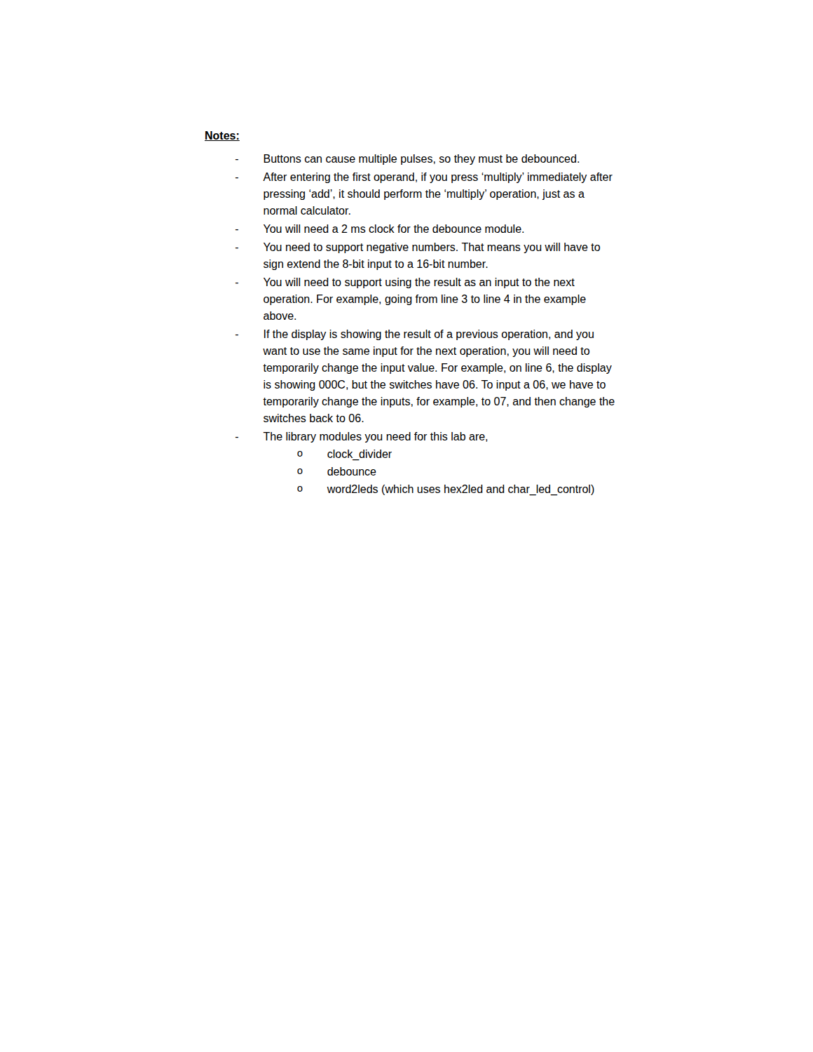Notes:
Buttons can cause multiple pulses, so they must be debounced.
After entering the first operand, if you press ‘multiply’ immediately after pressing ‘add’, it should perform the ‘multiply’ operation, just as a normal calculator.
You will need a 2 ms clock for the debounce module.
You need to support negative numbers. That means you will have to sign extend the 8-bit input to a 16-bit number.
You will need to support using the result as an input to the next operation. For example, going from line 3 to line 4 in the example above.
If the display is showing the result of a previous operation, and you want to use the same input for the next operation, you will need to temporarily change the input value. For example, on line 6, the display is showing 000C, but the switches have 06. To input a 06, we have to temporarily change the inputs, for example, to 07, and then change the switches back to 06.
The library modules you need for this lab are,
clock_divider
debounce
word2leds (which uses hex2led and char_led_control)